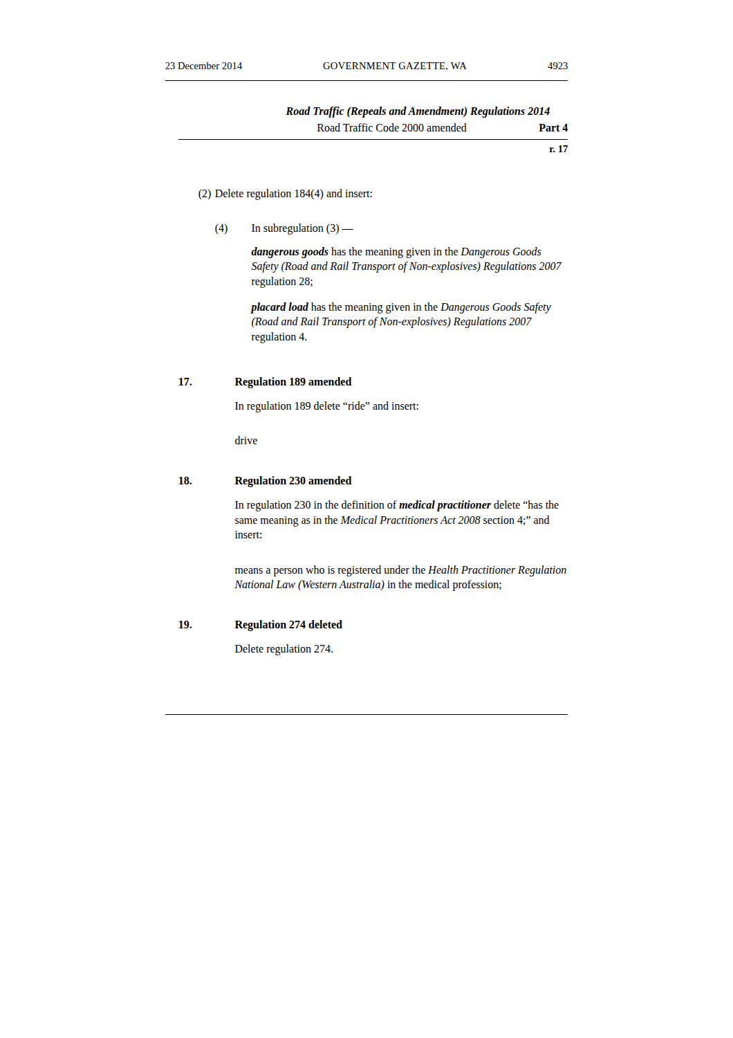23 December 2014
GOVERNMENT GAZETTE, WA
4923
Road Traffic (Repeals and Amendment) Regulations 2014
Road Traffic Code 2000 amended
Part 4
r. 17
(2)
Delete regulation 184(4) and insert:
(4)
In subregulation (3) —
dangerous goods has the meaning given in the Dangerous Goods Safety (Road and Rail Transport of Non-explosives) Regulations 2007 regulation 28;
placard load has the meaning given in the Dangerous Goods Safety (Road and Rail Transport of Non-explosives) Regulations 2007 regulation 4.
17.
Regulation 189 amended
In regulation 189 delete “ride” and insert:
drive
18.
Regulation 230 amended
In regulation 230 in the definition of medical practitioner delete “has the same meaning as in the Medical Practitioners Act 2008 section 4;” and insert:
means a person who is registered under the Health Practitioner Regulation National Law (Western Australia) in the medical profession;
19.
Regulation 274 deleted
Delete regulation 274.